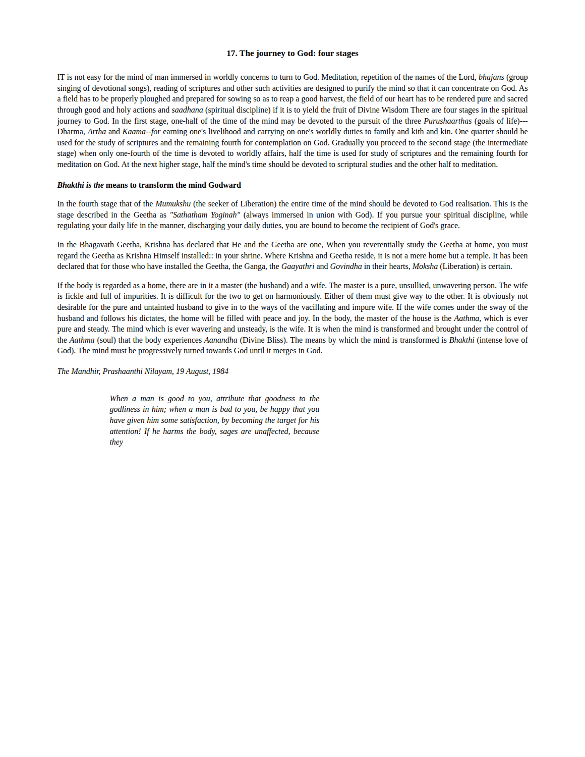17. The journey to God: four stages
IT is not easy for the mind of man immersed in worldly concerns to turn to God. Meditation, repetition of the names of the Lord, bhajans (group singing of devotional songs), reading of scriptures and other such activities are designed to purify the mind so that it can concentrate on God. As a field has to be properly ploughed and prepared for sowing so as to reap a good harvest, the field of our heart has to be rendered pure and sacred through good and holy actions and saadhana (spiritual discipline) if it is to yield the fruit of Divine Wisdom There are four stages in the spiritual journey to God. In the first stage, one-half of the time of the mind may be devoted to the pursuit of the three Purushaarthas (goals of life)---Dharma, Artha and Kaama--for earning one's livelihood and carrying on one's worldly duties to family and kith and kin. One quarter should be used for the study of scriptures and the remaining fourth for contemplation on God. Gradually you proceed to the second stage (the intermediate stage) when only one-fourth of the time is devoted to worldly affairs, half the time is used for study of scriptures and the remaining fourth for meditation on God. At the next higher stage, half the mind's time should be devoted to scriptural studies and the other half to meditation.
Bhakthi is the means to transform the mind Godward
In the fourth stage that of the Mumukshu (the seeker of Liberation) the entire time of the mind should be devoted to God realisation. This is the stage described in the Geetha as "Sathatham Yoginah" (always immersed in union with God). If you pursue your spiritual discipline, while regulating your daily life in the manner, discharging your daily duties, you are bound to become the recipient of God's grace.
In the Bhagavath Geetha, Krishna has declared that He and the Geetha are one, When you reverentially study the Geetha at home, you must regard the Geetha as Krishna Himself installed:: in your shrine. Where Krishna and Geetha reside, it is not a mere home but a temple. It has been declared that for those who have installed the Geetha, the Ganga, the Gaayathri and Govindha in their hearts, Moksha (Liberation) is certain.
If the body is regarded as a home, there are in it a master (the husband) and a wife. The master is a pure, unsullied, unwavering person. The wife is fickle and full of impurities. It is difficult for the two to get on harmoniously. Either of them must give way to the other. It is obviously not desirable for the pure and untainted husband to give in to the ways of the vacillating and impure wife. If the wife comes under the sway of the husband and follows his dictates, the home will be filled with peace and joy. In the body, the master of the house is the Aathma, which is ever pure and steady. The mind which is ever wavering and unsteady, is the wife. It is when the mind is transformed and brought under the control of the Aathma (soul) that the body experiences Aanandha (Divine Bliss). The means by which the mind is transformed is Bhakthi (intense love of God). The mind must be progressively turned towards God until it merges in God.
The Mandhir, Prashaanthi Nilayam, 19 August, 1984
When a man is good to you, attribute that goodness to the godliness in him; when a man is bad to you, be happy that you have given him some satisfaction, by becoming the target for his attention! If he harms the body, sages are unaffected, because they